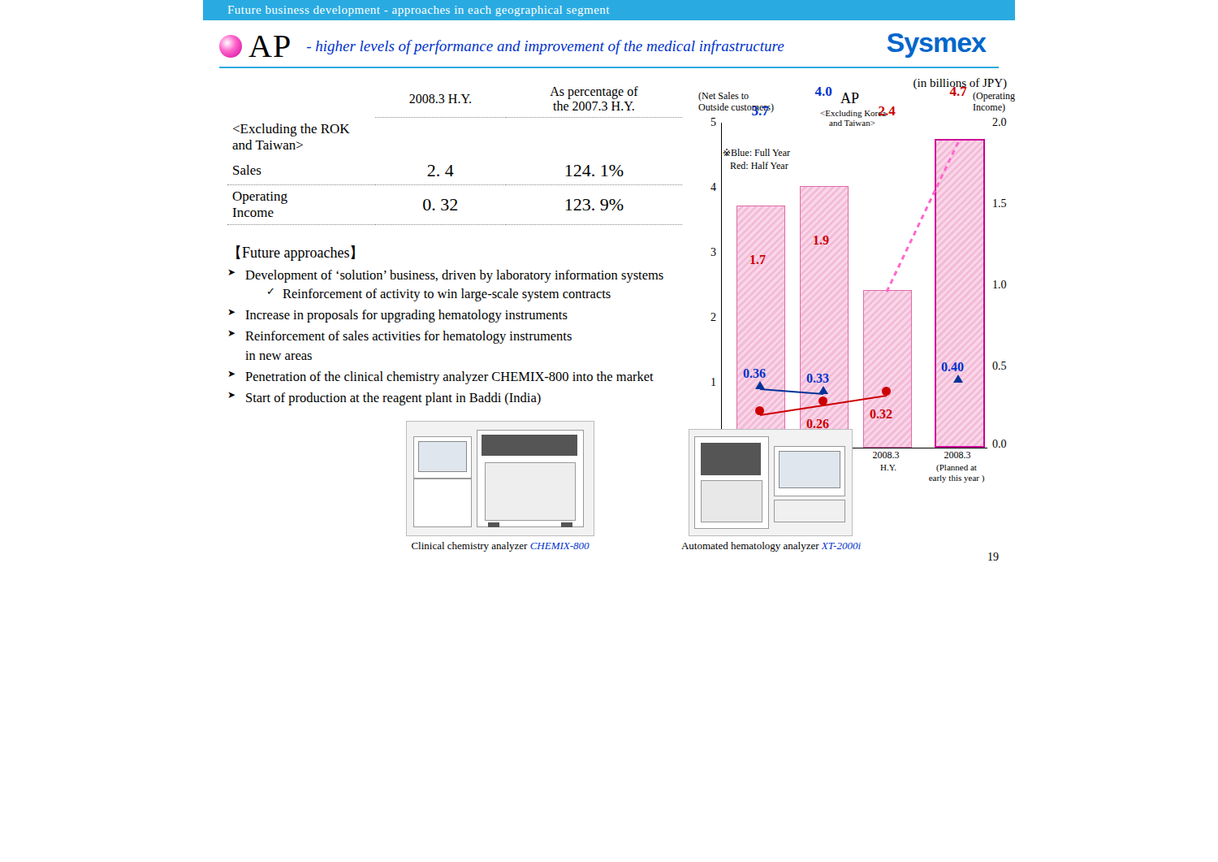Future business development - approaches in each geographical segment
AP - higher levels of performance and improvement of the medical infrastructure Sysmex
| | 2008.3 H.Y. | As percentage of the 2007.3 H.Y. |
| --- | --- | --- |
| <Excluding the ROK and Taiwan> | | |
| Sales | 2. 4 | 124. 1% |
| Operating Income | 0. 32 | 123. 9% |
【Future approaches】
Development of ‘solution’ business, driven by laboratory information systems
Reinforcement of activity to win large-scale system contracts
Increase in proposals for upgrading hematology instruments
Reinforcement of sales activities for hematology instruments
in new areas
Penetration of the clinical chemistry analyzer CHEMIX-800 into the market
Start of production at the reagent plant in Baddi (India)
(in billions of JPY)
(Net Sales to
Outside customers)
AP
(Operating
Income)
<Excluding Korea
and Taiwan>
※Blue: Full Year
Red: Half Year
5
4
3
2
1
0
2.0
1.5
1.0
0.5
0.0
3.7
4.0
2.4
4.7
1.7
1.9
0.36
0.33
0.40
0.20
0.26
0.32
2006.3 2007.3 2008.3 2008.3 H.Y. (Planned at
early this year )
Clinical chemistry analyzer CHEMIX-800
Automated hematology analyzer XT-2000i
19